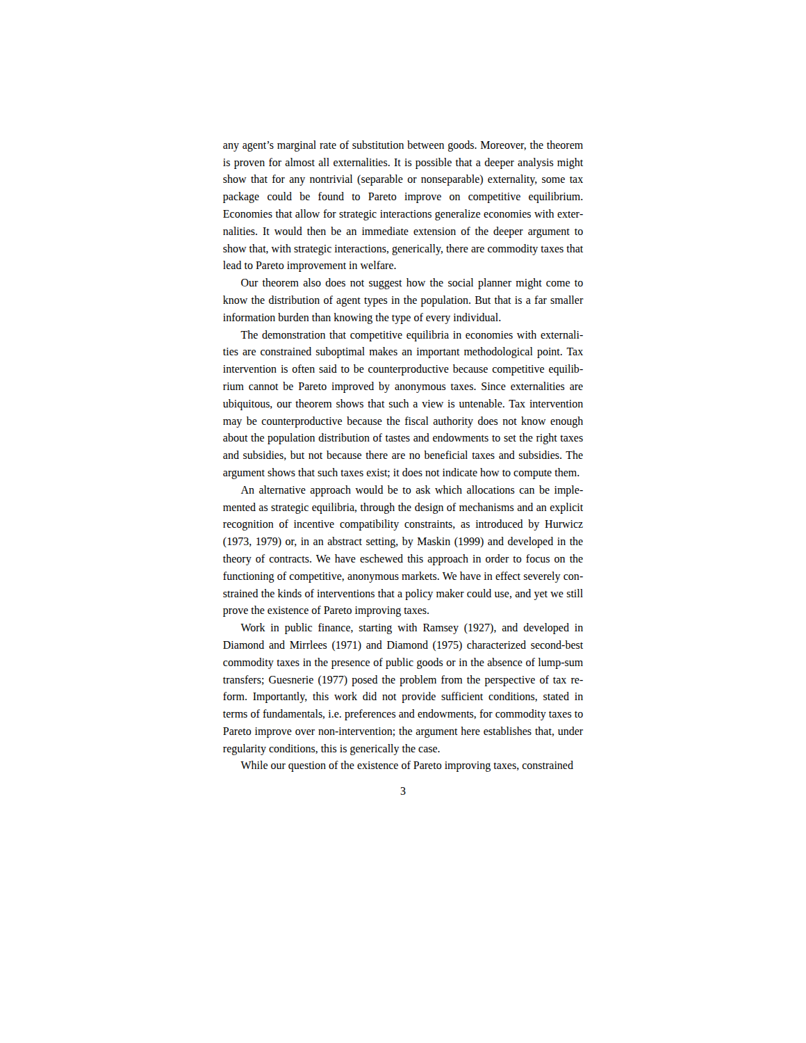any agent’s marginal rate of substitution between goods. Moreover, the theorem is proven for almost all externalities. It is possible that a deeper analysis might show that for any nontrivial (separable or nonseparable) externality, some tax package could be found to Pareto improve on competitive equilibrium. Economies that allow for strategic interactions generalize economies with externalities. It would then be an immediate extension of the deeper argument to show that, with strategic interactions, generically, there are commodity taxes that lead to Pareto improvement in welfare.
Our theorem also does not suggest how the social planner might come to know the distribution of agent types in the population. But that is a far smaller information burden than knowing the type of every individual.
The demonstration that competitive equilibria in economies with externalities are constrained suboptimal makes an important methodological point. Tax intervention is often said to be counterproductive because competitive equilibrium cannot be Pareto improved by anonymous taxes. Since externalities are ubiquitous, our theorem shows that such a view is untenable. Tax intervention may be counterproductive because the fiscal authority does not know enough about the population distribution of tastes and endowments to set the right taxes and subsidies, but not because there are no beneficial taxes and subsidies. The argument shows that such taxes exist; it does not indicate how to compute them.
An alternative approach would be to ask which allocations can be implemented as strategic equilibria, through the design of mechanisms and an explicit recognition of incentive compatibility constraints, as introduced by Hurwicz (1973, 1979) or, in an abstract setting, by Maskin (1999) and developed in the theory of contracts. We have eschewed this approach in order to focus on the functioning of competitive, anonymous markets. We have in effect severely constrained the kinds of interventions that a policy maker could use, and yet we still prove the existence of Pareto improving taxes.
Work in public finance, starting with Ramsey (1927), and developed in Diamond and Mirrlees (1971) and Diamond (1975) characterized second-best commodity taxes in the presence of public goods or in the absence of lump-sum transfers; Guesnerie (1977) posed the problem from the perspective of tax reform. Importantly, this work did not provide sufficient conditions, stated in terms of fundamentals, i.e. preferences and endowments, for commodity taxes to Pareto improve over non-intervention; the argument here establishes that, under regularity conditions, this is generically the case.
While our question of the existence of Pareto improving taxes, constrained
3